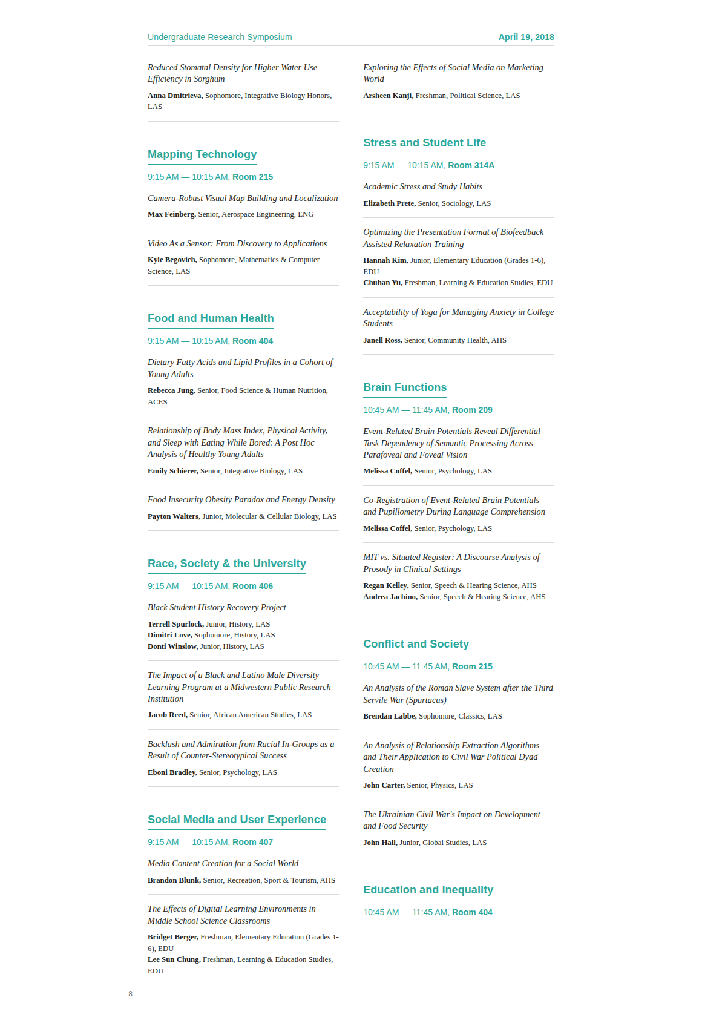Undergraduate Research Symposium
April 19, 2018
Reduced Stomatal Density for Higher Water Use Efficiency in Sorghum
Anna Dmitrieva, Sophomore, Integrative Biology Honors, LAS
Mapping Technology
9:15 AM — 10:15 AM, Room 215
Camera-Robust Visual Map Building and Localization
Max Feinberg, Senior, Aerospace Engineering, ENG
Video As a Sensor: From Discovery to Applications
Kyle Begovich, Sophomore, Mathematics & Computer Science, LAS
Food and Human Health
9:15 AM — 10:15 AM, Room 404
Dietary Fatty Acids and Lipid Profiles in a Cohort of Young Adults
Rebecca Jung, Senior, Food Science & Human Nutrition, ACES
Relationship of Body Mass Index, Physical Activity, and Sleep with Eating While Bored: A Post Hoc Analysis of Healthy Young Adults
Emily Schierer, Senior, Integrative Biology, LAS
Food Insecurity Obesity Paradox and Energy Density
Payton Walters, Junior, Molecular & Cellular Biology, LAS
Race, Society & the University
9:15 AM — 10:15 AM, Room 406
Black Student History Recovery Project
Terrell Spurlock, Junior, History, LAS
Dimitri Love, Sophomore, History, LAS
Donti Winslow, Junior, History, LAS
The Impact of a Black and Latino Male Diversity Learning Program at a Midwestern Public Research Institution
Jacob Reed, Senior, African American Studies, LAS
Backlash and Admiration from Racial In-Groups as a Result of Counter-Stereotypical Success
Eboni Bradley, Senior, Psychology, LAS
Social Media and User Experience
9:15 AM — 10:15 AM, Room 407
Media Content Creation for a Social World
Brandon Blunk, Senior, Recreation, Sport & Tourism, AHS
The Effects of Digital Learning Environments in Middle School Science Classrooms
Bridget Berger, Freshman, Elementary Education (Grades 1-6), EDU
Lee Sun Chung, Freshman, Learning & Education Studies, EDU
Exploring the Effects of Social Media on Marketing World
Arsheen Kanji, Freshman, Political Science, LAS
Stress and Student Life
9:15 AM — 10:15 AM, Room 314A
Academic Stress and Study Habits
Elizabeth Prete, Senior, Sociology, LAS
Optimizing the Presentation Format of Biofeedback Assisted Relaxation Training
Hannah Kim, Junior, Elementary Education (Grades 1-6), EDU
Chuhan Yu, Freshman, Learning & Education Studies, EDU
Acceptability of Yoga for Managing Anxiety in College Students
Janell Ross, Senior, Community Health, AHS
Brain Functions
10:45 AM — 11:45 AM, Room 209
Event-Related Brain Potentials Reveal Differential Task Dependency of Semantic Processing Across Parafoveal and Foveal Vision
Melissa Coffel, Senior, Psychology, LAS
Co-Registration of Event-Related Brain Potentials and Pupillometry During Language Comprehension
Melissa Coffel, Senior, Psychology, LAS
MIT vs. Situated Register: A Discourse Analysis of Prosody in Clinical Settings
Regan Kelley, Senior, Speech & Hearing Science, AHS
Andrea Jachino, Senior, Speech & Hearing Science, AHS
Conflict and Society
10:45 AM — 11:45 AM, Room 215
An Analysis of the Roman Slave System after the Third Servile War (Spartacus)
Brendan Labbe, Sophomore, Classics, LAS
An Analysis of Relationship Extraction Algorithms and Their Application to Civil War Political Dyad Creation
John Carter, Senior, Physics, LAS
The Ukrainian Civil War's Impact on Development and Food Security
John Hall, Junior, Global Studies, LAS
Education and Inequality
10:45 AM — 11:45 AM, Room 404
8